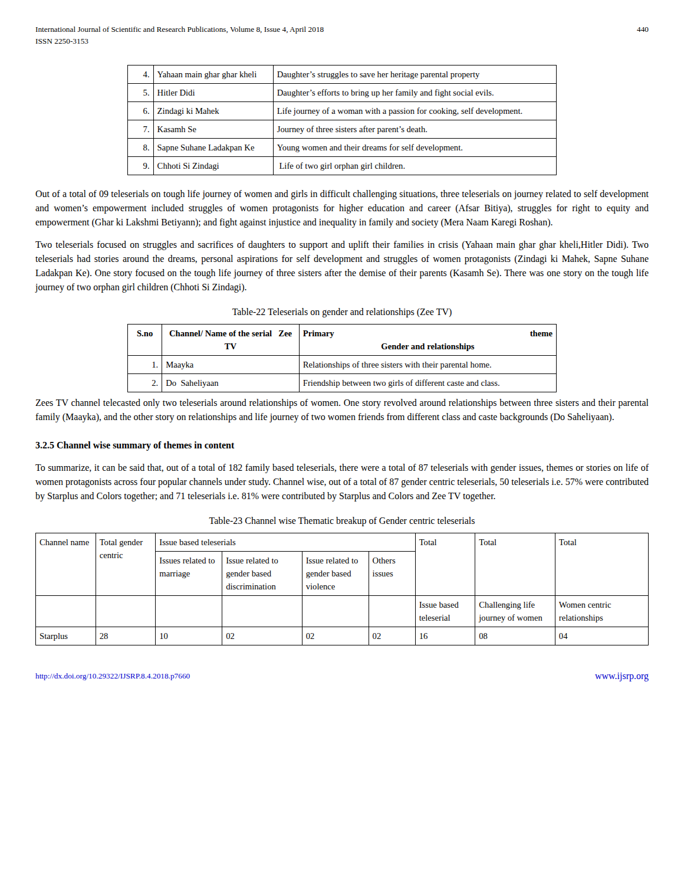International Journal of Scientific and Research Publications, Volume 8, Issue 4, April 2018
ISSN 2250-3153
440
| 4. | Yahaan main ghar ghar kheli | Daughter’s struggles to save her heritage parental property |
| 5. | Hitler Didi | Daughter’s efforts to bring up her family and fight social evils. |
| 6. | Zindagi ki Mahek | Life journey of a woman with a passion for cooking, self development. |
| 7. | Kasamh Se | Journey of three sisters after parent’s death. |
| 8. | Sapne Suhane Ladakpan Ke | Young women and their dreams for self development. |
| 9. | Chhoti Si Zindagi | Life of two girl orphan girl children. |
Out of a total of 09 teleserials on tough life journey of women and girls in difficult challenging situations, three teleserials on journey related to self development and women’s empowerment included struggles of women protagonists for higher education and career (Afsar Bitiya), struggles for right to equity and empowerment (Ghar ki Lakshmi Betiyann); and fight against injustice and inequality in family and society (Mera Naam Karegi Roshan).
Two teleserials focused on struggles and sacrifices of daughters to support and uplift their families in crisis (Yahaan main ghar ghar kheli,Hitler Didi). Two teleserials had stories around the dreams, personal aspirations for self development and struggles of women protagonists (Zindagi ki Mahek, Sapne Suhane Ladakpan Ke). One story focused on the tough life journey of three sisters after the demise of their parents (Kasamh Se). There was one story on the tough life journey of two orphan girl children (Chhoti Si Zindagi).
Table-22 Teleserials on gender and relationships (Zee TV)
| S.no | Channel/ Name of the serial Zee TV | Primary theme Gender and relationships |
| --- | --- | --- |
| 1. | Maayka | Relationships of three sisters with their parental home. |
| 2. | Do Saheliyaan | Friendship between two girls of different caste and class. |
Zees TV channel telecasted only two teleserials around relationships of women. One story revolved around relationships between three sisters and their parental family (Maayka), and the other story on relationships and life journey of two women friends from different class and caste backgrounds (Do Saheliyaan).
3.2.5 Channel wise summary of themes in content
To summarize, it can be said that, out of a total of 182 family based teleserials, there were a total of 87 teleserials with gender issues, themes or stories on life of women protagonists across four popular channels under study. Channel wise, out of a total of 87 gender centric teleserials, 50 teleserials i.e. 57% were contributed by Starplus and Colors together; and 71 teleserials i.e. 81% were contributed by Starplus and Colors and Zee TV together.
Table-23 Channel wise Thematic breakup of Gender centric teleserials
| Channel name | Total gender centric | Issue based teleserials | Total | Total | Total |
| Issues related to marriage | Issue related to gender based discrimination | Issue related to gender based violence | Others issues |
| | | | | | | Issue based teleserial | Challenging life journey of women | Women centric relationships |
| Starplus | 28 | 10 | 02 | 02 | 02 | 16 | 08 | 04 |
http://dx.doi.org/10.29322/IJSRP.8.4.2018.p7660
www.ijsrp.org